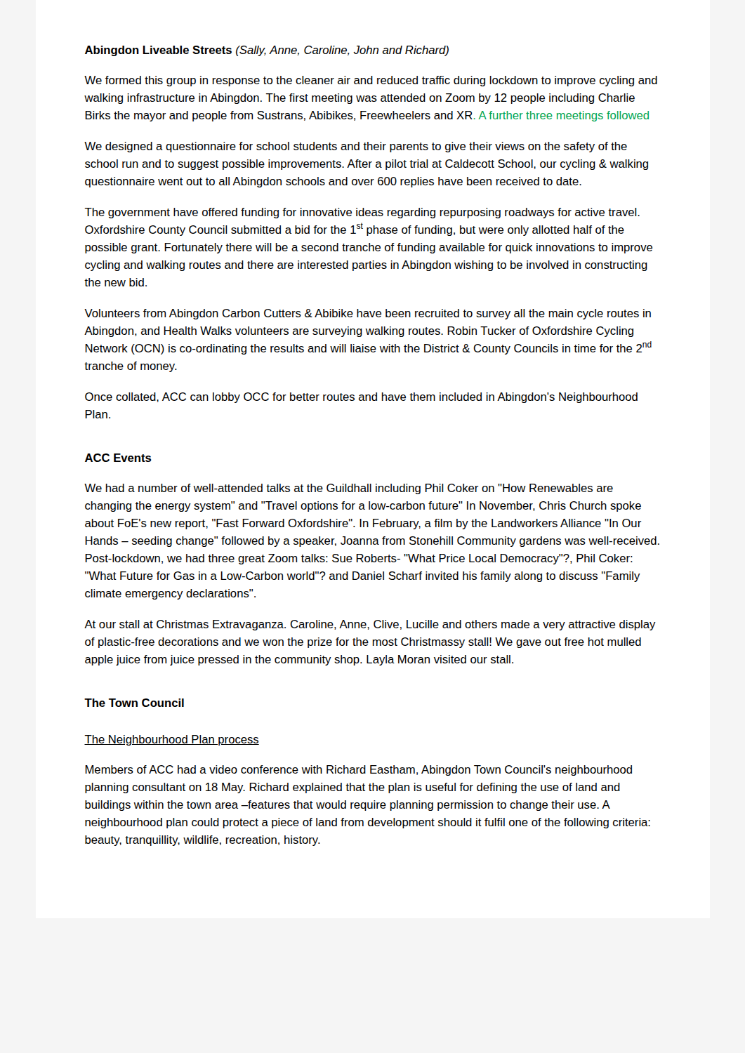Abingdon Liveable Streets (Sally, Anne, Caroline, John and Richard)
We formed this group in response to the cleaner air and reduced traffic during lockdown to improve cycling and walking infrastructure in Abingdon. The first meeting was attended on Zoom by 12 people including Charlie Birks the mayor and people from Sustrans, Abibikes, Freewheelers and XR. A further three meetings followed
We designed a questionnaire for school students and their parents to give their views on the safety of the school run and to suggest possible improvements. After a pilot trial at Caldecott School, our cycling & walking questionnaire went out to all Abingdon schools and over 600 replies have been received to date.
The government have offered funding for innovative ideas regarding repurposing roadways for active travel. Oxfordshire County Council submitted a bid for the 1st phase of funding, but were only allotted half of the possible grant. Fortunately there will be a second tranche of funding available for quick innovations to improve cycling and walking routes and there are interested parties in Abingdon wishing to be involved in constructing the new bid.
Volunteers from Abingdon Carbon Cutters & Abibike have been recruited to survey all the main cycle routes in Abingdon, and Health Walks volunteers are surveying walking routes. Robin Tucker of Oxfordshire Cycling Network (OCN) is co-ordinating the results and will liaise with the District & County Councils in time for the 2nd tranche of money.
Once collated, ACC can lobby OCC for better routes and have them included in Abingdon's Neighbourhood Plan.
ACC Events
We had a number of well-attended talks at the Guildhall including Phil Coker on "How Renewables are changing the energy system" and "Travel options for a low-carbon future" In November, Chris Church spoke about FoE's new report, "Fast Forward Oxfordshire". In February, a film by the Landworkers Alliance "In Our Hands – seeding change" followed by a speaker, Joanna from Stonehill Community gardens was well-received. Post-lockdown, we had three great Zoom talks: Sue Roberts- "What Price Local Democracy"?, Phil Coker: "What Future for Gas in a Low-Carbon world"? and Daniel Scharf invited his family along to discuss "Family climate emergency declarations".
At our stall at Christmas Extravaganza. Caroline, Anne, Clive, Lucille and others made a very attractive display of plastic-free decorations and we won the prize for the most Christmassy stall! We gave out free hot mulled apple juice from juice pressed in the community shop. Layla Moran visited our stall.
The Town Council
The Neighbourhood Plan process
Members of ACC had a video conference with Richard Eastham, Abingdon Town Council's neighbourhood planning consultant on 18 May. Richard explained that the plan is useful for defining the use of land and buildings within the town area –features that would require planning permission to change their use. A neighbourhood plan could protect a piece of land from development should it fulfil one of the following criteria: beauty, tranquillity, wildlife, recreation, history.